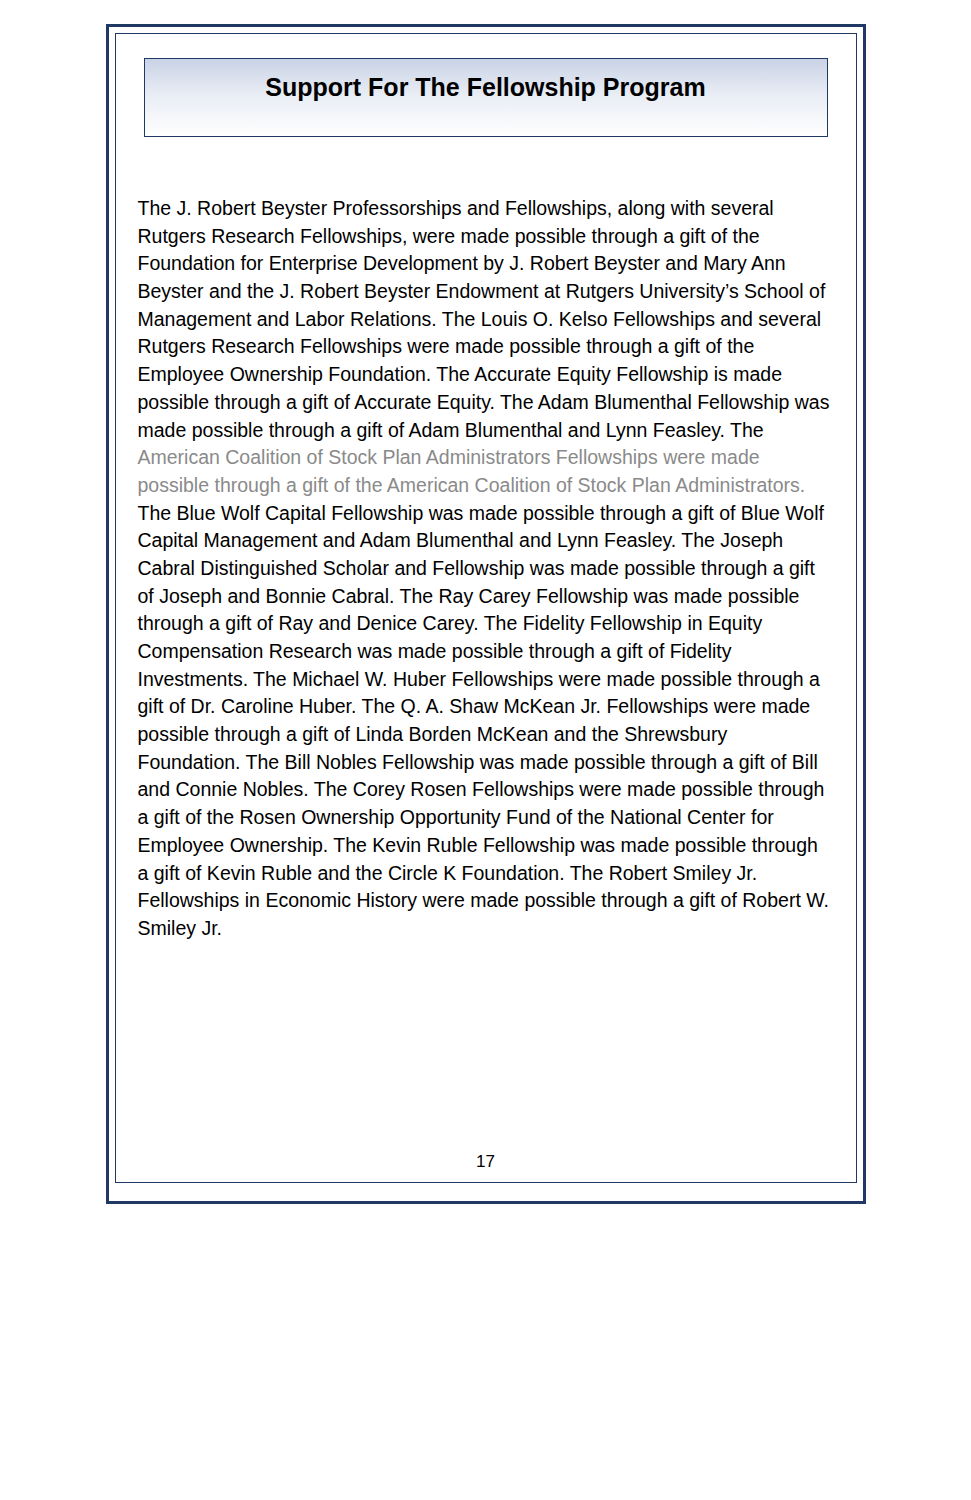Support For The Fellowship Program
The J. Robert Beyster Professorships and Fellowships, along with several Rutgers Research Fellowships, were made possible through a gift of the Foundation for Enterprise Development by J. Robert Beyster and Mary Ann Beyster and the J. Robert Beyster Endowment at Rutgers University’s School of Management and Labor Relations. The Louis O. Kelso Fellowships and several Rutgers Research Fellowships were made possible through a gift of the Employee Ownership Foundation. The Accurate Equity Fellowship is made possible through a gift of Accurate Equity. The Adam Blumenthal Fellowship was made possible through a gift of Adam Blumenthal and Lynn Feasley. The American Coalition of Stock Plan Administrators Fellowships were made possible through a gift of the American Coalition of Stock Plan Administrators. The Blue Wolf Capital Fellowship was made possible through a gift of Blue Wolf Capital Management and Adam Blumenthal and Lynn Feasley. The Joseph Cabral Distinguished Scholar and Fellowship was made possible through a gift of Joseph and Bonnie Cabral. The Ray Carey Fellowship was made possible through a gift of Ray and Denice Carey. The Fidelity Fellowship in Equity Compensation Research was made possible through a gift of Fidelity Investments. The Michael W. Huber Fellowships were made possible through a gift of Dr. Caroline Huber. The Q. A. Shaw McKean Jr. Fellowships were made possible through a gift of Linda Borden McKean and the Shrewsbury Foundation. The Bill Nobles Fellowship was made possible through a gift of Bill and Connie Nobles. The Corey Rosen Fellowships were made possible through a gift of the Rosen Ownership Opportunity Fund of the National Center for Employee Ownership. The Kevin Ruble Fellowship was made possible through a gift of Kevin Ruble and the Circle K Foundation. The Robert Smiley Jr. Fellowships in Economic History were made possible through a gift of Robert W. Smiley Jr.
17